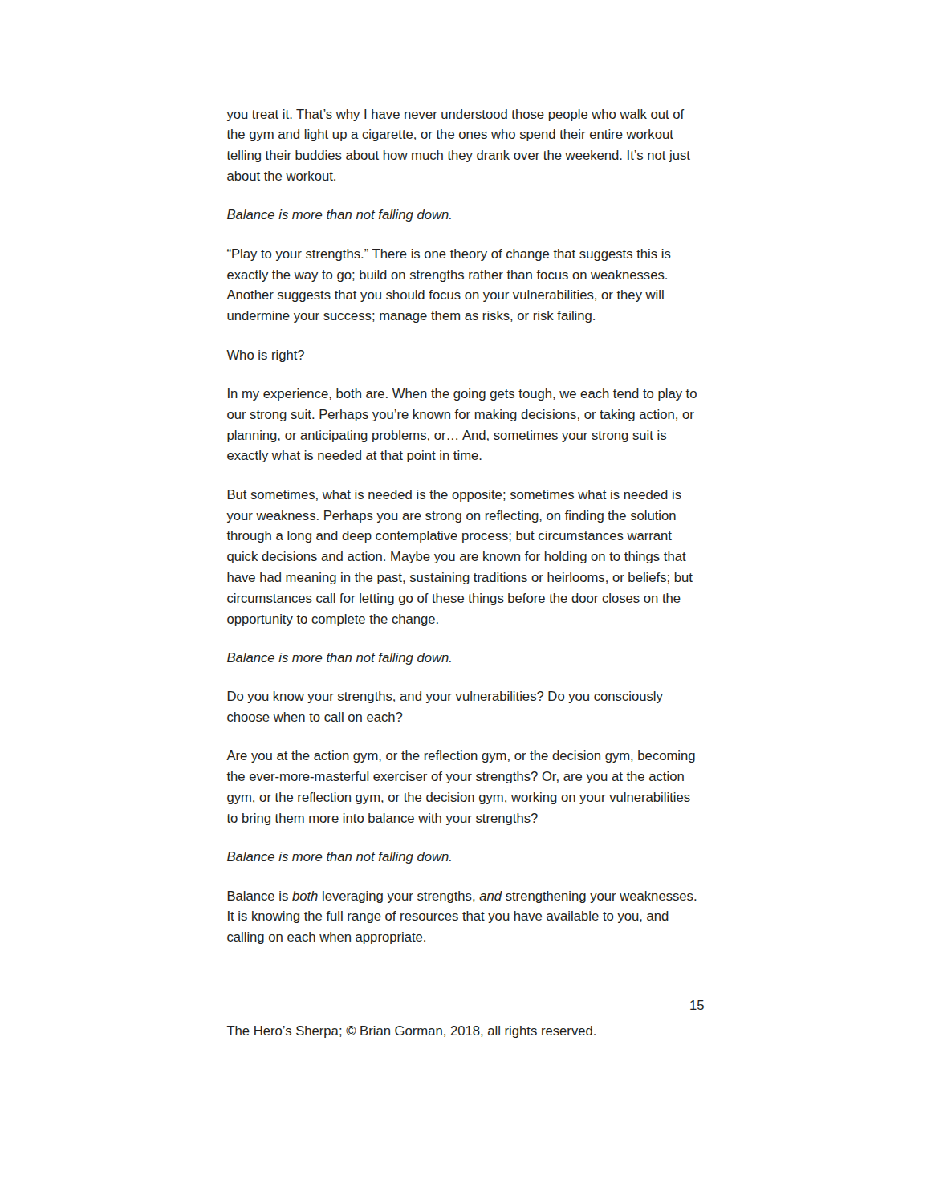you treat it. That’s why I have never understood those people who walk out of the gym and light up a cigarette, or the ones who spend their entire workout telling their buddies about how much they drank over the weekend. It’s not just about the workout.
Balance is more than not falling down.
“Play to your strengths.” There is one theory of change that suggests this is exactly the way to go; build on strengths rather than focus on weaknesses. Another suggests that you should focus on your vulnerabilities, or they will undermine your success; manage them as risks, or risk failing.
Who is right?
In my experience, both are. When the going gets tough, we each tend to play to our strong suit. Perhaps you’re known for making decisions, or taking action, or planning, or anticipating problems, or… And, sometimes your strong suit is exactly what is needed at that point in time.
But sometimes, what is needed is the opposite; sometimes what is needed is your weakness. Perhaps you are strong on reflecting, on finding the solution through a long and deep contemplative process; but circumstances warrant quick decisions and action. Maybe you are known for holding on to things that have had meaning in the past, sustaining traditions or heirlooms, or beliefs; but circumstances call for letting go of these things before the door closes on the opportunity to complete the change.
Balance is more than not falling down.
Do you know your strengths, and your vulnerabilities? Do you consciously choose when to call on each?
Are you at the action gym, or the reflection gym, or the decision gym, becoming the ever-more-masterful exerciser of your strengths? Or, are you at the action gym, or the reflection gym, or the decision gym, working on your vulnerabilities to bring them more into balance with your strengths?
Balance is more than not falling down.
Balance is both leveraging your strengths, and strengthening your weaknesses. It is knowing the full range of resources that you have available to you, and calling on each when appropriate.
15
The Hero’s Sherpa; © Brian Gorman, 2018, all rights reserved.